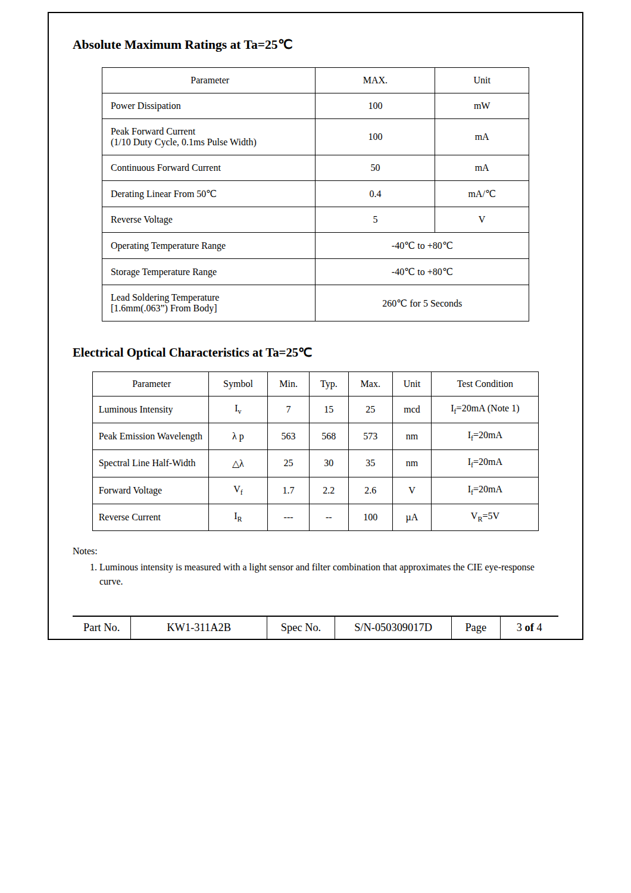Absolute Maximum Ratings at Ta=25℃
| Parameter | MAX. | Unit |
| Power Dissipation | 100 | mW |
| Peak Forward Current (1/10 Duty Cycle, 0.1ms Pulse Width) | 100 | mA |
| Continuous Forward Current | 50 | mA |
| Derating Linear From 50℃ | 0.4 | mA/℃ |
| Reverse Voltage | 5 | V |
| Operating Temperature Range | -40℃ to +80℃ |
| Storage Temperature Range | -40℃ to +80℃ |
| Lead Soldering Temperature [1.6mm(.063”) From Body] | 260℃ for 5 Seconds |
Electrical Optical Characteristics at Ta=25℃
| Parameter | Symbol | Min. | Typ. | Max. | Unit | Test Condition |
| Luminous Intensity | I v | 7 | 15 | 25 | mcd | I f =20mA (Note 1) |
| Peak Emission Wavelength | λ p | 563 | 568 | 573 | nm | I f =20mA |
| Spectral Line Half-Width | △λ | 25 | 30 | 35 | nm | I f =20mA |
| Forward Voltage | V f | 1.7 | 2.2 | 2.6 | V | I f =20mA |
| Reverse Current | I R | --- | -- | 100 | µA | V R =5V |
Notes:
Luminous intensity is measured with a light sensor and filter combination that approximates the CIE eye-response curve.
Part No.
KW1-311A2B
Spec No.
S/N-050309017D
Page
3 of 4